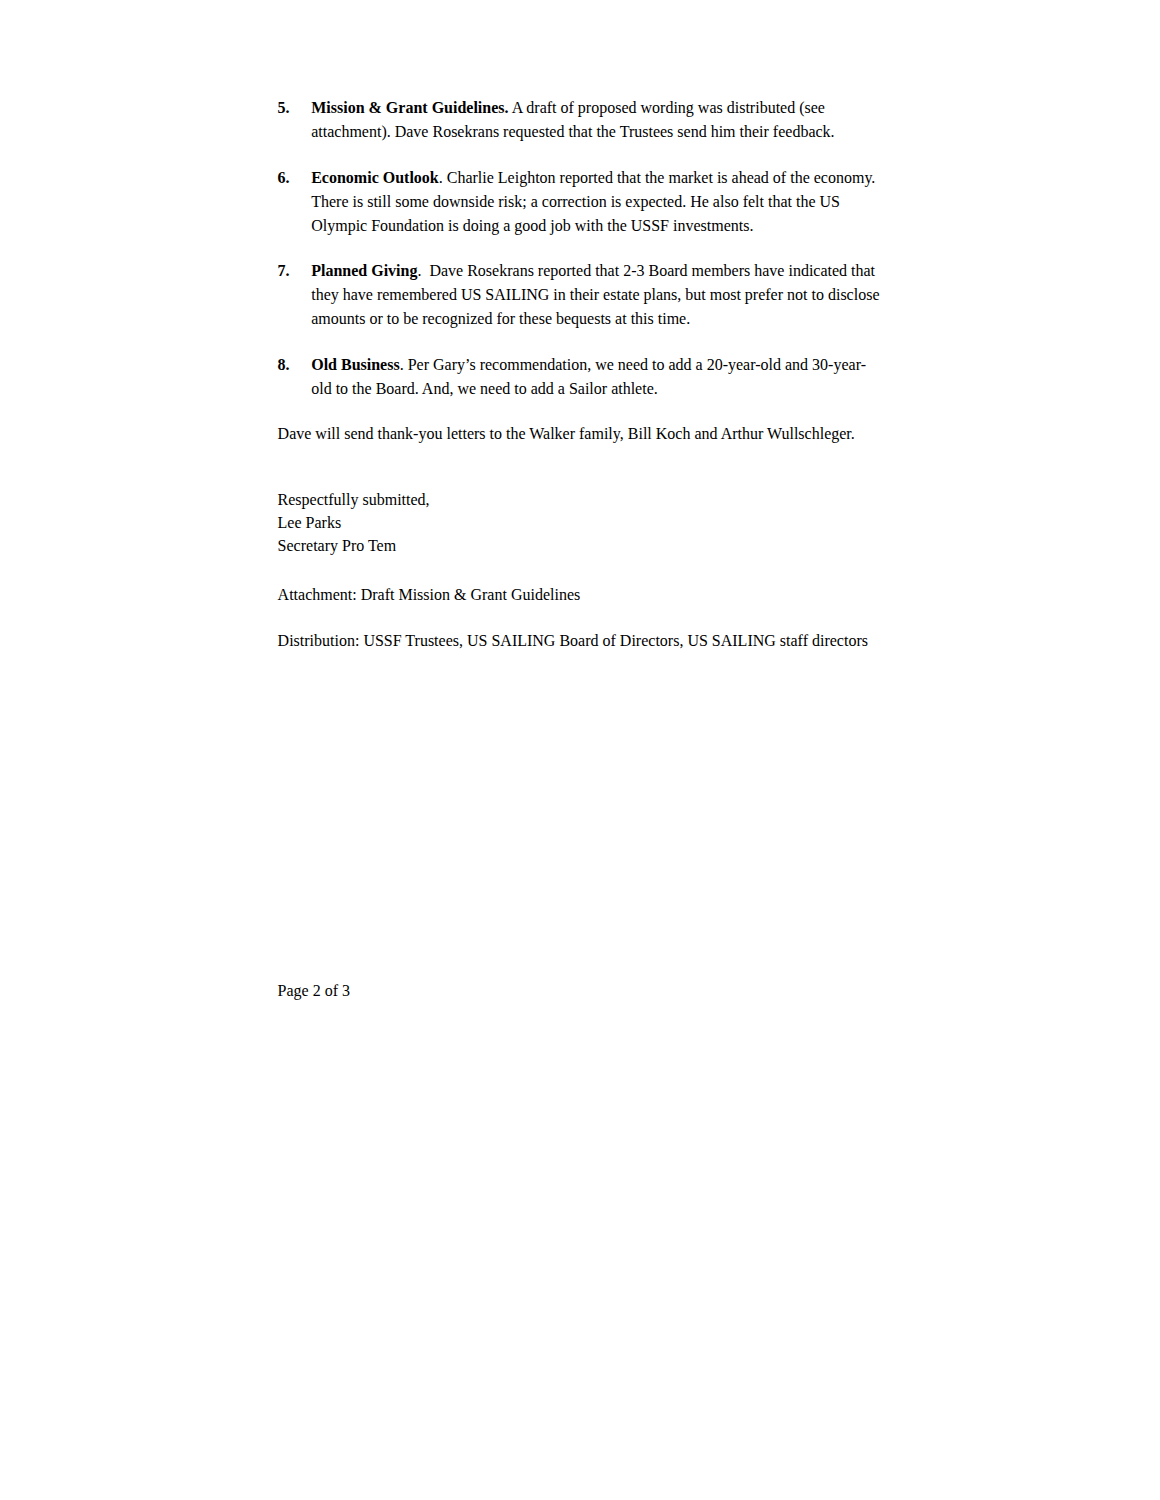5. Mission & Grant Guidelines. A draft of proposed wording was distributed (see attachment). Dave Rosekrans requested that the Trustees send him their feedback.
6. Economic Outlook. Charlie Leighton reported that the market is ahead of the economy. There is still some downside risk; a correction is expected. He also felt that the US Olympic Foundation is doing a good job with the USSF investments.
7. Planned Giving. Dave Rosekrans reported that 2-3 Board members have indicated that they have remembered US SAILING in their estate plans, but most prefer not to disclose amounts or to be recognized for these bequests at this time.
8. Old Business. Per Gary’s recommendation, we need to add a 20-year-old and 30-year-old to the Board. And, we need to add a Sailor athlete.
Dave will send thank-you letters to the Walker family, Bill Koch and Arthur Wullschleger.
Respectfully submitted,
Lee Parks
Secretary Pro Tem
Attachment: Draft Mission & Grant Guidelines
Distribution: USSF Trustees, US SAILING Board of Directors, US SAILING staff directors
Page 2 of 3